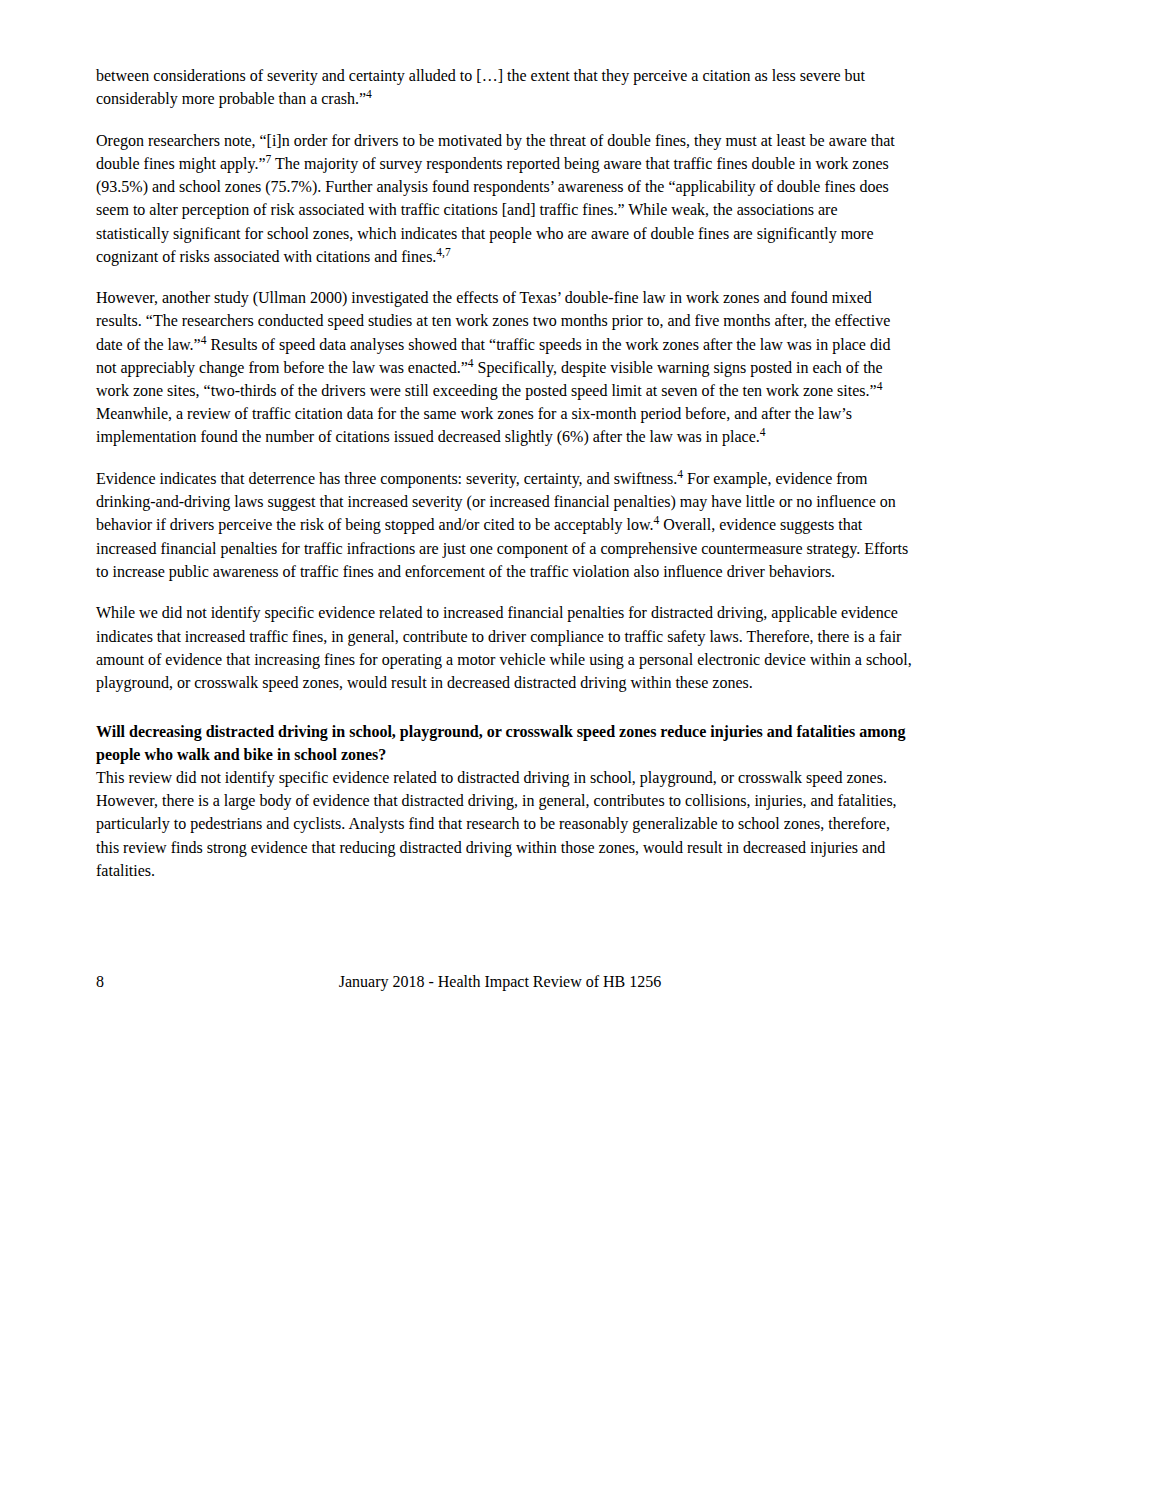between considerations of severity and certainty alluded to […] the extent that they perceive a citation as less severe but considerably more probable than a crash.”4
Oregon researchers note, “[i]n order for drivers to be motivated by the threat of double fines, they must at least be aware that double fines might apply.”7 The majority of survey respondents reported being aware that traffic fines double in work zones (93.5%) and school zones (75.7%). Further analysis found respondents’ awareness of the “applicability of double fines does seem to alter perception of risk associated with traffic citations [and] traffic fines.” While weak, the associations are statistically significant for school zones, which indicates that people who are aware of double fines are significantly more cognizant of risks associated with citations and fines.4,7
However, another study (Ullman 2000) investigated the effects of Texas’ double-fine law in work zones and found mixed results. “The researchers conducted speed studies at ten work zones two months prior to, and five months after, the effective date of the law.”4 Results of speed data analyses showed that “traffic speeds in the work zones after the law was in place did not appreciably change from before the law was enacted.”4 Specifically, despite visible warning signs posted in each of the work zone sites, “two-thirds of the drivers were still exceeding the posted speed limit at seven of the ten work zone sites.”4 Meanwhile, a review of traffic citation data for the same work zones for a six-month period before, and after the law’s implementation found the number of citations issued decreased slightly (6%) after the law was in place.4
Evidence indicates that deterrence has three components: severity, certainty, and swiftness.4 For example, evidence from drinking-and-driving laws suggest that increased severity (or increased financial penalties) may have little or no influence on behavior if drivers perceive the risk of being stopped and/or cited to be acceptably low.4 Overall, evidence suggests that increased financial penalties for traffic infractions are just one component of a comprehensive countermeasure strategy. Efforts to increase public awareness of traffic fines and enforcement of the traffic violation also influence driver behaviors.
While we did not identify specific evidence related to increased financial penalties for distracted driving, applicable evidence indicates that increased traffic fines, in general, contribute to driver compliance to traffic safety laws. Therefore, there is a fair amount of evidence that increasing fines for operating a motor vehicle while using a personal electronic device within a school, playground, or crosswalk speed zones, would result in decreased distracted driving within these zones.
Will decreasing distracted driving in school, playground, or crosswalk speed zones reduce injuries and fatalities among people who walk and bike in school zones?
This review did not identify specific evidence related to distracted driving in school, playground, or crosswalk speed zones. However, there is a large body of evidence that distracted driving, in general, contributes to collisions, injuries, and fatalities, particularly to pedestrians and cyclists. Analysts find that research to be reasonably generalizable to school zones, therefore, this review finds strong evidence that reducing distracted driving within those zones, would result in decreased injuries and fatalities.
8 January 2018 - Health Impact Review of HB 1256